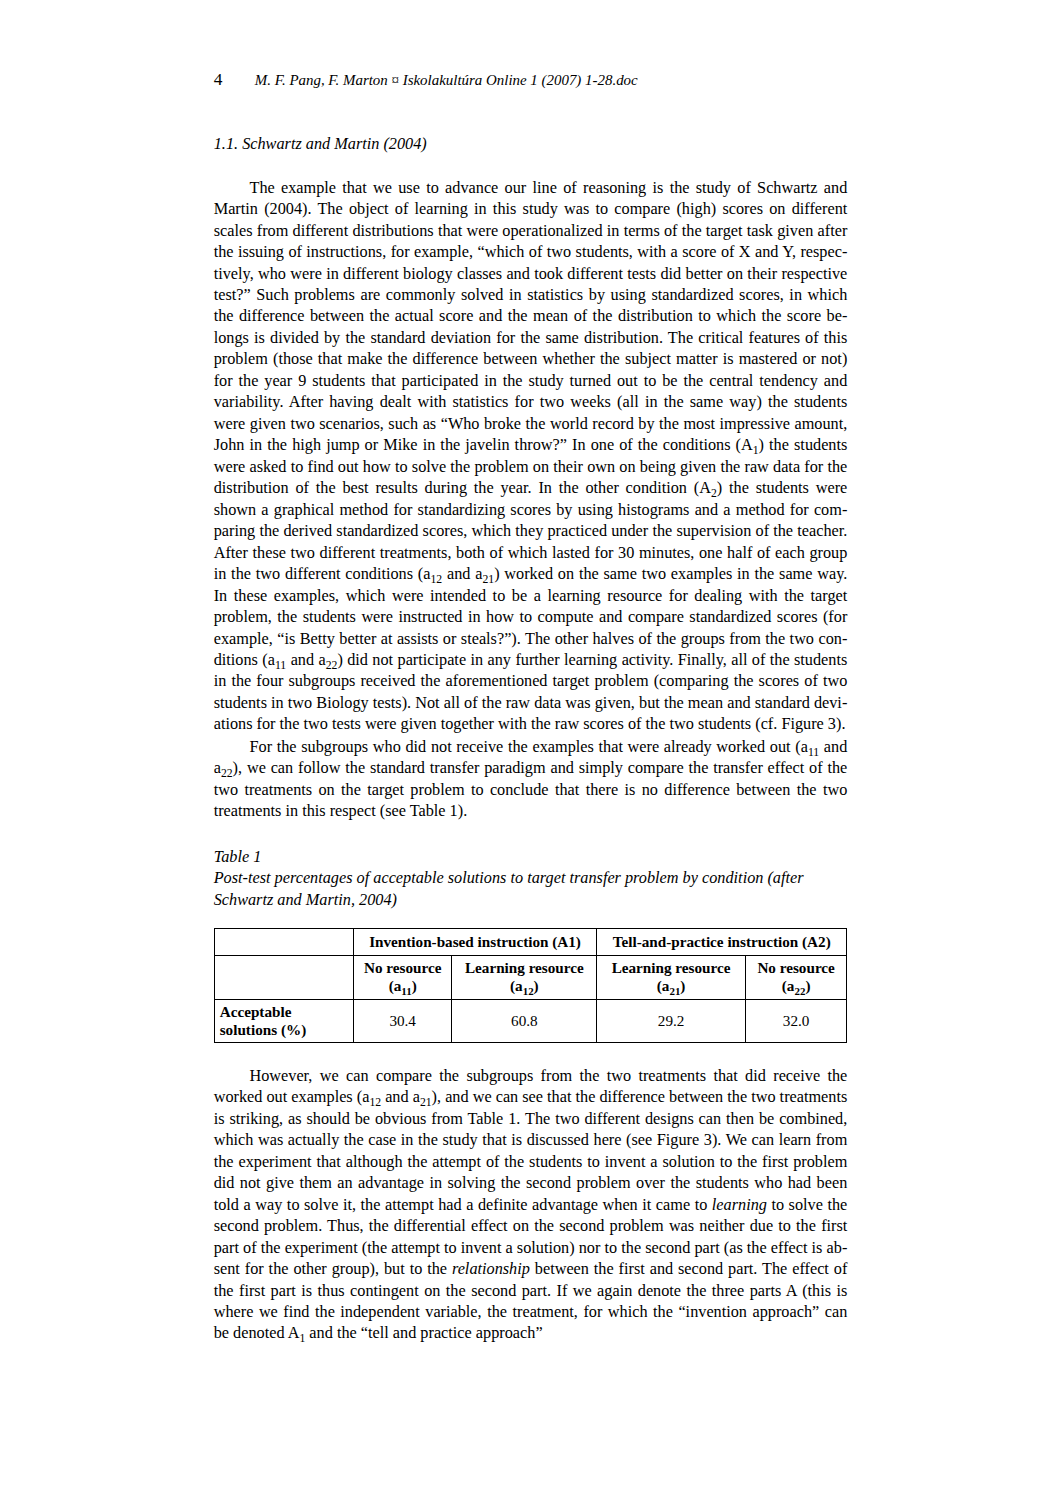4
M. F. Pang, F. Marton ¤ Iskolakultúra Online 1 (2007) 1-28.doc
1.1. Schwartz and Martin (2004)
The example that we use to advance our line of reasoning is the study of Schwartz and Martin (2004). The object of learning in this study was to compare (high) scores on different scales from different distributions that were operationalized in terms of the target task given after the issuing of instructions, for example, “which of two students, with a score of X and Y, respectively, who were in different biology classes and took different tests did better on their respective test?” Such problems are commonly solved in statistics by using standardized scores, in which the difference between the actual score and the mean of the distribution to which the score belongs is divided by the standard deviation for the same distribution. The critical features of this problem (those that make the difference between whether the subject matter is mastered or not) for the year 9 students that participated in the study turned out to be the central tendency and variability. After having dealt with statistics for two weeks (all in the same way) the students were given two scenarios, such as “Who broke the world record by the most impressive amount, John in the high jump or Mike in the javelin throw?” In one of the conditions (A1) the students were asked to find out how to solve the problem on their own on being given the raw data for the distribution of the best results during the year. In the other condition (A2) the students were shown a graphical method for standardizing scores by using histograms and a method for comparing the derived standardized scores, which they practiced under the supervision of the teacher. After these two different treatments, both of which lasted for 30 minutes, one half of each group in the two different conditions (a12 and a21) worked on the same two examples in the same way. In these examples, which were intended to be a learning resource for dealing with the target problem, the students were instructed in how to compute and compare standardized scores (for example, “is Betty better at assists or steals?”). The other halves of the groups from the two conditions (a11 and a22) did not participate in any further learning activity. Finally, all of the students in the four subgroups received the aforementioned target problem (comparing the scores of two students in two Biology tests). Not all of the raw data was given, but the mean and standard deviations for the two tests were given together with the raw scores of the two students (cf. Figure 3).
For the subgroups who did not receive the examples that were already worked out (a11 and a22), we can follow the standard transfer paradigm and simply compare the transfer effect of the two treatments on the target problem to conclude that there is no difference between the two treatments in this respect (see Table 1).
Table 1 Post-test percentages of acceptable solutions to target transfer problem by condition (after Schwartz and Martin, 2004)
| | Invention-based instruction (A1) | Tell-and-practice instruction (A2) |
| | No resource (a 11 ) | Learning resource (a 12 ) | Learning resource (a 21 ) | No resource (a 22 ) |
| Acceptable solutions (%) | 30.4 | 60.8 | 29.2 | 32.0 |
However, we can compare the subgroups from the two treatments that did receive the worked out examples (a12 and a21), and we can see that the difference between the two treatments is striking, as should be obvious from Table 1. The two different designs can then be combined, which was actually the case in the study that is discussed here (see Figure 3). We can learn from the experiment that although the attempt of the students to invent a solution to the first problem did not give them an advantage in solving the second problem over the students who had been told a way to solve it, the attempt had a definite advantage when it came to learning to solve the second problem. Thus, the differential effect on the second problem was neither due to the first part of the experiment (the attempt to invent a solution) nor to the second part (as the effect is absent for the other group), but to the relationship between the first and second part. The effect of the first part is thus contingent on the second part. If we again denote the three parts A (this is where we find the independent variable, the treatment, for which the “invention approach” can be denoted A1 and the “tell and practice approach”